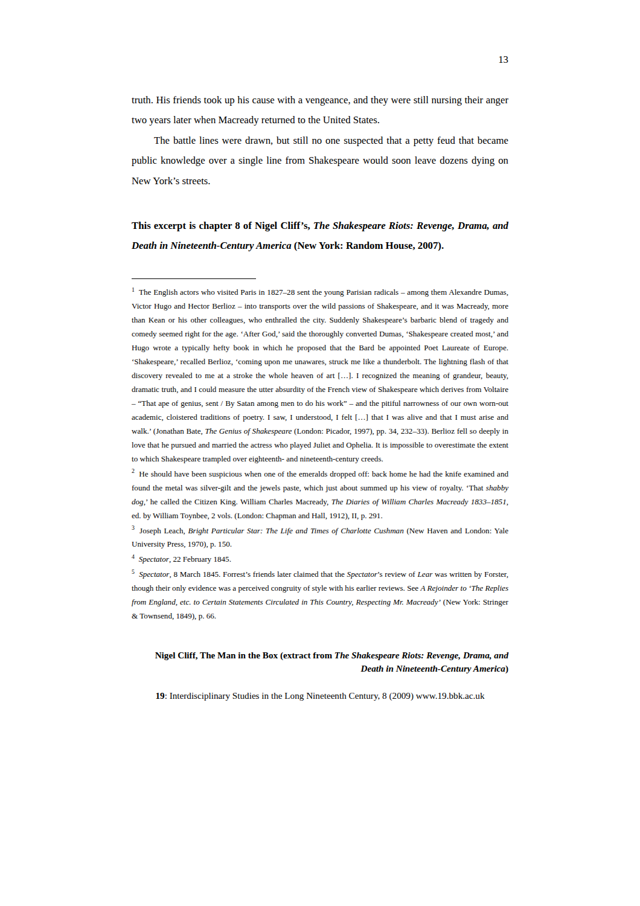13
truth. His friends took up his cause with a vengeance, and they were still nursing their anger two years later when Macready returned to the United States.
The battle lines were drawn, but still no one suspected that a petty feud that became public knowledge over a single line from Shakespeare would soon leave dozens dying on New York’s streets.
This excerpt is chapter 8 of Nigel Cliff’s, The Shakespeare Riots: Revenge, Drama, and Death in Nineteenth-Century America (New York: Random House, 2007).
1 The English actors who visited Paris in 1827–28 sent the young Parisian radicals – among them Alexandre Dumas, Victor Hugo and Hector Berlioz – into transports over the wild passions of Shakespeare, and it was Macready, more than Kean or his other colleagues, who enthralled the city. Suddenly Shakespeare’s barbaric blend of tragedy and comedy seemed right for the age. ‘After God,’ said the thoroughly converted Dumas, ‘Shakespeare created most,’ and Hugo wrote a typically hefty book in which he proposed that the Bard be appointed Poet Laureate of Europe. ‘Shakespeare,’ recalled Berlioz, ‘coming upon me unawares, struck me like a thunderbolt. The lightning flash of that discovery revealed to me at a stroke the whole heaven of art […]. I recognized the meaning of grandeur, beauty, dramatic truth, and I could measure the utter absurdity of the French view of Shakespeare which derives from Voltaire – “That ape of genius, sent / By Satan among men to do his work” – and the pitiful narrowness of our own worn-out academic, cloistered traditions of poetry. I saw, I understood, I felt […] that I was alive and that I must arise and walk.’ (Jonathan Bate, The Genius of Shakespeare (London: Picador, 1997), pp. 34, 232–33). Berlioz fell so deeply in love that he pursued and married the actress who played Juliet and Ophelia. It is impossible to overestimate the extent to which Shakespeare trampled over eighteenth- and nineteenth-century creeds.
2 He should have been suspicious when one of the emeralds dropped off: back home he had the knife examined and found the metal was silver-gilt and the jewels paste, which just about summed up his view of royalty. ‘That shabby dog,’ he called the Citizen King. William Charles Macready, The Diaries of William Charles Macready 1833–1851, ed. by William Toynbee, 2 vols. (London: Chapman and Hall, 1912), II, p. 291.
3 Joseph Leach, Bright Particular Star: The Life and Times of Charlotte Cushman (New Haven and London: Yale University Press, 1970), p. 150.
4 Spectator, 22 February 1845.
5 Spectator, 8 March 1845. Forrest’s friends later claimed that the Spectator’s review of Lear was written by Forster, though their only evidence was a perceived congruity of style with his earlier reviews. See A Rejoinder to ‘The Replies from England, etc. to Certain Statements Circulated in This Country, Respecting Mr. Macready’ (New York: Stringer & Townsend, 1849), p. 66.
Nigel Cliff, The Man in the Box (extract from The Shakespeare Riots: Revenge, Drama, and Death in Nineteenth-Century America)
19: Interdisciplinary Studies in the Long Nineteenth Century, 8 (2009) www.19.bbk.ac.uk